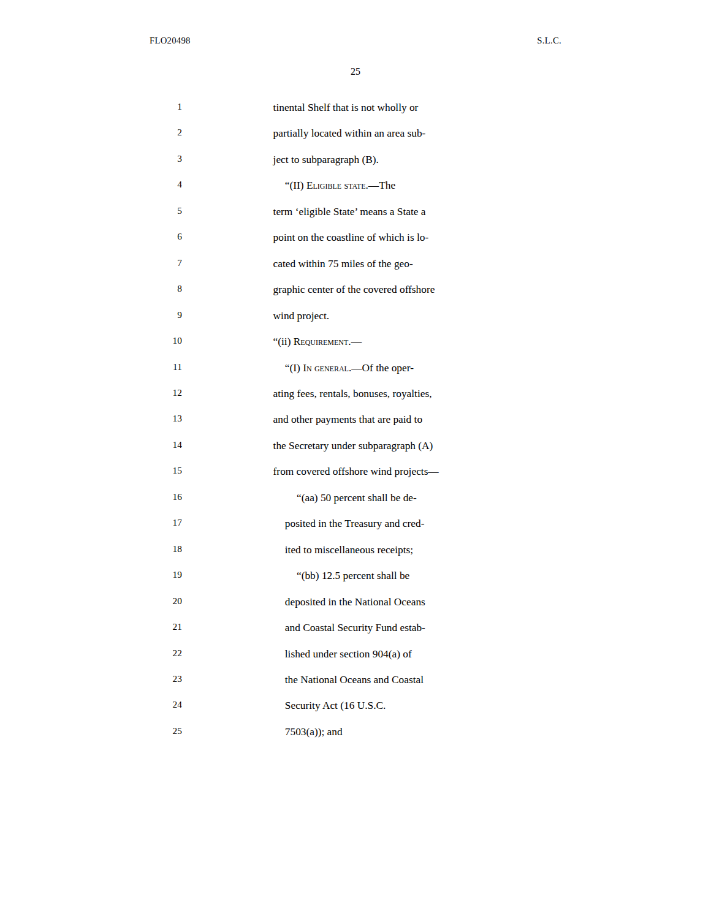FLO20498 S.L.C.
25
| 1 | tinental Shelf that is not wholly or |
| 2 | partially located within an area sub- |
| 3 | ject to subparagraph (B). |
| 4 | “(II) Eligible state .—The |
| 5 | term ‘eligible State’ means a State a |
| 6 | point on the coastline of which is lo- |
| 7 | cated within 75 miles of the geo- |
| 8 | graphic center of the covered offshore |
| 9 | wind project. |
| 10 | “(ii) Requirement .— |
| 11 | “(I) In general .—Of the oper- |
| 12 | ating fees, rentals, bonuses, royalties, |
| 13 | and other payments that are paid to |
| 14 | the Secretary under subparagraph (A) |
| 15 | from covered offshore wind projects— |
| 16 | “(aa) 50 percent shall be de- |
| 17 | posited in the Treasury and cred- |
| 18 | ited to miscellaneous receipts; |
| 19 | “(bb) 12.5 percent shall be |
| 20 | deposited in the National Oceans |
| 21 | and Coastal Security Fund estab- |
| 22 | lished under section 904(a) of |
| 23 | the National Oceans and Coastal |
| 24 | Security Act (16 U.S.C. |
| 25 | 7503(a)); and |